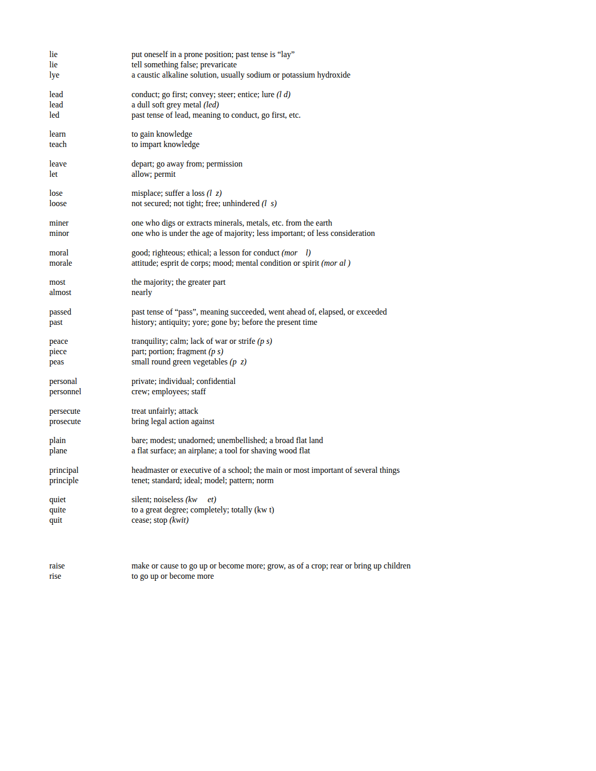lie put oneself in a prone position; past tense is “lay”
lie tell something false; prevaricate
lye a caustic alkaline solution, usually sodium or potassium hydroxide
lead conduct; go first; convey; steer; entice; lure (l d)
lead a dull soft grey metal (led)
led past tense of lead, meaning to conduct, go first, etc.
learn to gain knowledge
teach to impart knowledge
leave depart; go away from; permission
let allow; permit
lose misplace; suffer a loss (l z)
loose not secured; not tight; free; unhindered (l s)
miner one who digs or extracts minerals, metals, etc. from the earth
minor one who is under the age of majority; less important; of less consideration
moral good; righteous; ethical; a lesson for conduct (mor l)
morale attitude; esprit de corps; mood; mental condition or spirit (mor al )
most the majority; the greater part
almost nearly
passed past tense of “pass”, meaning succeeded, went ahead of, elapsed, or exceeded
past history; antiquity; yore; gone by; before the present time
peace tranquility; calm; lack of war or strife (p s)
piece part; portion; fragment (p s)
peas small round green vegetables (p z)
personal private; individual; confidential
personnel crew; employees; staff
persecute treat unfairly; attack
prosecute bring legal action against
plain bare; modest; unadorned; unembellished; a broad flat land
plane a flat surface; an airplane; a tool for shaving wood flat
principal headmaster or executive of a school; the main or most important of several things
principle tenet; standard; ideal; model; pattern; norm
quiet silent; noiseless (kw et)
quite to a great degree; completely; totally (kw t)
quit cease; stop (kwit)
raise make or cause to go up or become more; grow, as of a crop; rear or bring up children
rise to go up or become more